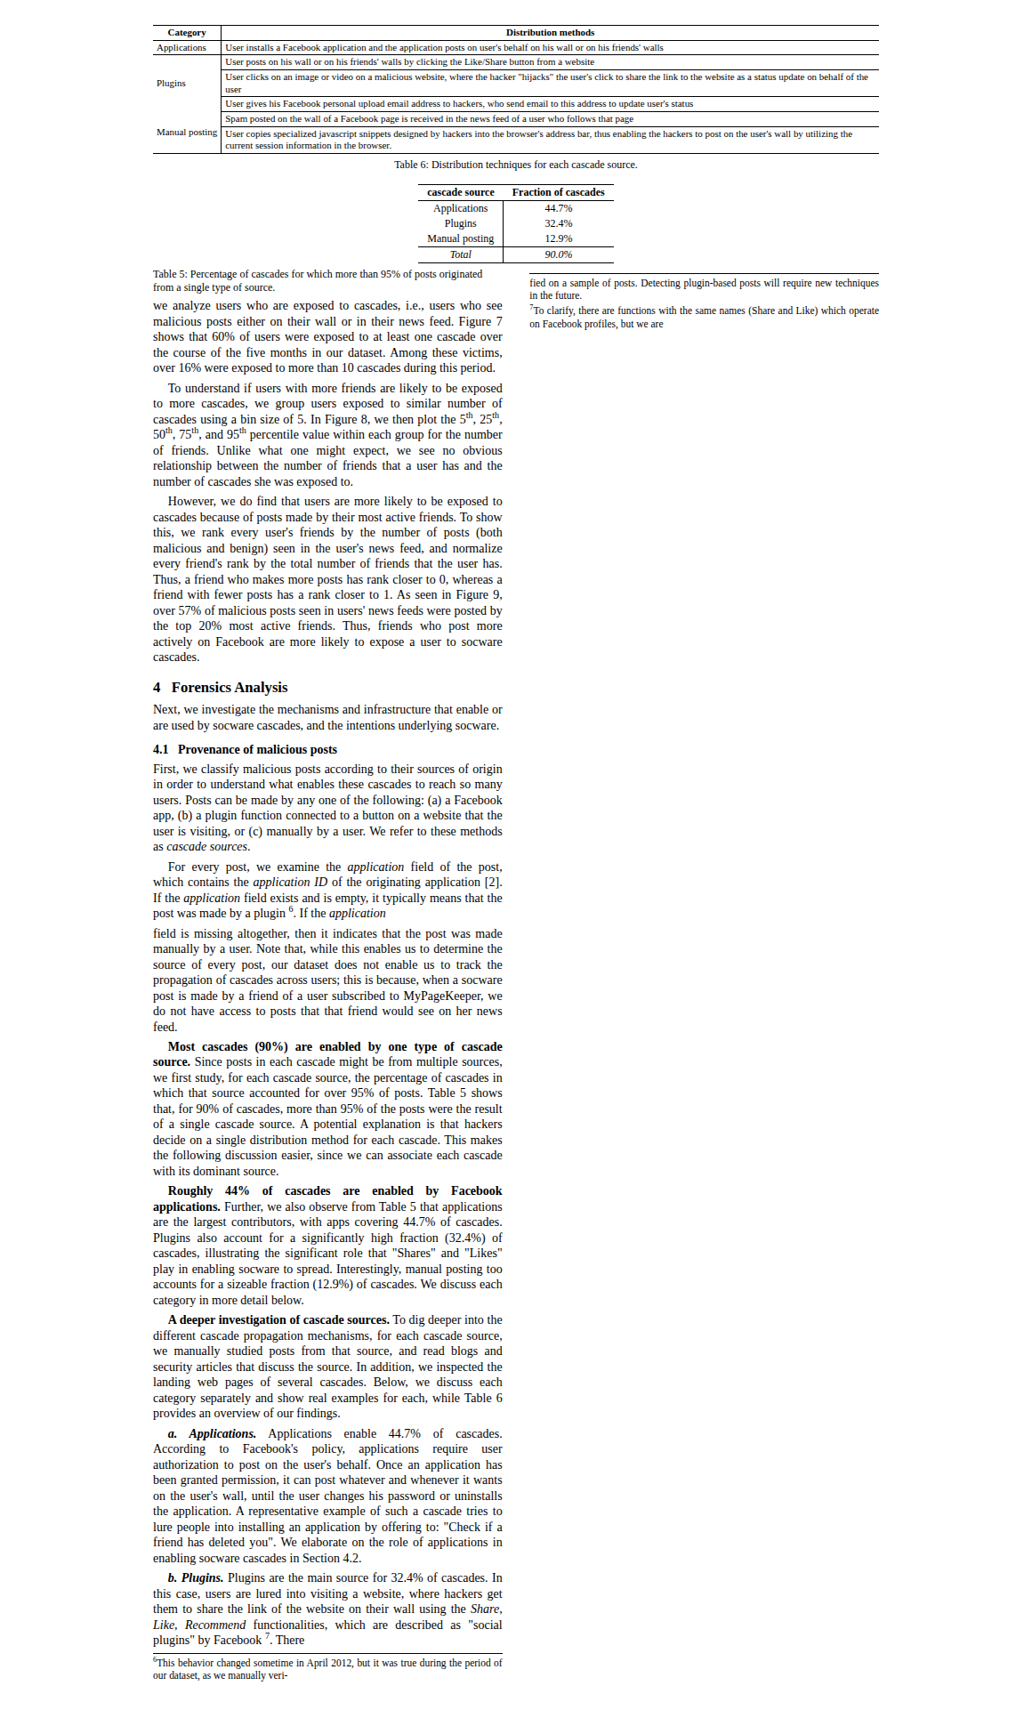| Category | Distribution methods |
| --- | --- |
| Applications | User installs a Facebook application and the application posts on user's behalf on his wall or on his friends' walls |
| Plugins | User posts on his wall or on his friends' walls by clicking the Like/Share button from a website |
| User clicks on an image or video on a malicious website, where the hacker "hijacks" the user's click to share the link to the website as a status update on behalf of the user |
| User gives his Facebook personal upload email address to hackers, who send email to this address to update user's status |
| Manual posting | Spam posted on the wall of a Facebook page is received in the news feed of a user who follows that page |
| User copies specialized javascript snippets designed by hackers into the browser's address bar, thus enabling the hackers to post on the user's wall by utilizing the current session information in the browser. |
Table 6: Distribution techniques for each cascade source.
| cascade source | Fraction of cascades |
| --- | --- |
| Applications | 44.7% |
| Plugins | 32.4% |
| Manual posting | 12.9% |
| Total | 90.0% |
Table 5: Percentage of cascades for which more than 95% of posts originated from a single type of source.
we analyze users who are exposed to cascades, i.e., users who see malicious posts either on their wall or in their news feed. Figure 7 shows that 60% of users were exposed to at least one cascade over the course of the five months in our dataset. Among these victims, over 16% were exposed to more than 10 cascades during this period.
To understand if users with more friends are likely to be exposed to more cascades, we group users exposed to similar number of cascades using a bin size of 5. In Figure 8, we then plot the 5th, 25th, 50th, 75th, and 95th percentile value within each group for the number of friends. Unlike what one might expect, we see no obvious relationship between the number of friends that a user has and the number of cascades she was exposed to.
However, we do find that users are more likely to be exposed to cascades because of posts made by their most active friends. To show this, we rank every user's friends by the number of posts (both malicious and benign) seen in the user's news feed, and normalize every friend's rank by the total number of friends that the user has. Thus, a friend who makes more posts has rank closer to 0, whereas a friend with fewer posts has a rank closer to 1. As seen in Figure 9, over 57% of malicious posts seen in users' news feeds were posted by the top 20% most active friends. Thus, friends who post more actively on Facebook are more likely to expose a user to socware cascades.
4 Forensics Analysis
Next, we investigate the mechanisms and infrastructure that enable or are used by socware cascades, and the intentions underlying socware.
4.1 Provenance of malicious posts
First, we classify malicious posts according to their sources of origin in order to understand what enables these cascades to reach so many users. Posts can be made by any one of the following: (a) a Facebook app, (b) a plugin function connected to a button on a website that the user is visiting, or (c) manually by a user. We refer to these methods as cascade sources.
For every post, we examine the application field of the post, which contains the application ID of the originating application [2]. If the application field exists and is empty, it typically means that the post was made by a plugin 6. If the application
field is missing altogether, then it indicates that the post was made manually by a user. Note that, while this enables us to determine the source of every post, our dataset does not enable us to track the propagation of cascades across users; this is because, when a socware post is made by a friend of a user subscribed to MyPageKeeper, we do not have access to posts that that friend would see on her news feed.
Most cascades (90%) are enabled by one type of cascade source. Since posts in each cascade might be from multiple sources, we first study, for each cascade source, the percentage of cascades in which that source accounted for over 95% of posts. Table 5 shows that, for 90% of cascades, more than 95% of the posts were the result of a single cascade source. A potential explanation is that hackers decide on a single distribution method for each cascade. This makes the following discussion easier, since we can associate each cascade with its dominant source.
Roughly 44% of cascades are enabled by Facebook applications. Further, we also observe from Table 5 that applications are the largest contributors, with apps covering 44.7% of cascades. Plugins also account for a significantly high fraction (32.4%) of cascades, illustrating the significant role that "Shares" and "Likes" play in enabling socware to spread. Interestingly, manual posting too accounts for a sizeable fraction (12.9%) of cascades. We discuss each category in more detail below.
A deeper investigation of cascade sources. To dig deeper into the different cascade propagation mechanisms, for each cascade source, we manually studied posts from that source, and read blogs and security articles that discuss the source. In addition, we inspected the landing web pages of several cascades. Below, we discuss each category separately and show real examples for each, while Table 6 provides an overview of our findings.
a. Applications. Applications enable 44.7% of cascades. According to Facebook's policy, applications require user authorization to post on the user's behalf. Once an application has been granted permission, it can post whatever and whenever it wants on the user's wall, until the user changes his password or uninstalls the application. A representative example of such a cascade tries to lure people into installing an application by offering to: "Check if a friend has deleted you". We elaborate on the role of applications in enabling socware cascades in Section 4.2.
b. Plugins. Plugins are the main source for 32.4% of cascades. In this case, users are lured into visiting a website, where hackers get them to share the link of the website on their wall using the Share, Like, Recommend functionalities, which are described as "social plugins" by Facebook 7. There
6This behavior changed sometime in April 2012, but it was true during the period of our dataset, as we manually veri-
fied on a sample of posts. Detecting plugin-based posts will require new techniques in the future.
7To clarify, there are functions with the same names (Share and Like) which operate on Facebook profiles, but we are